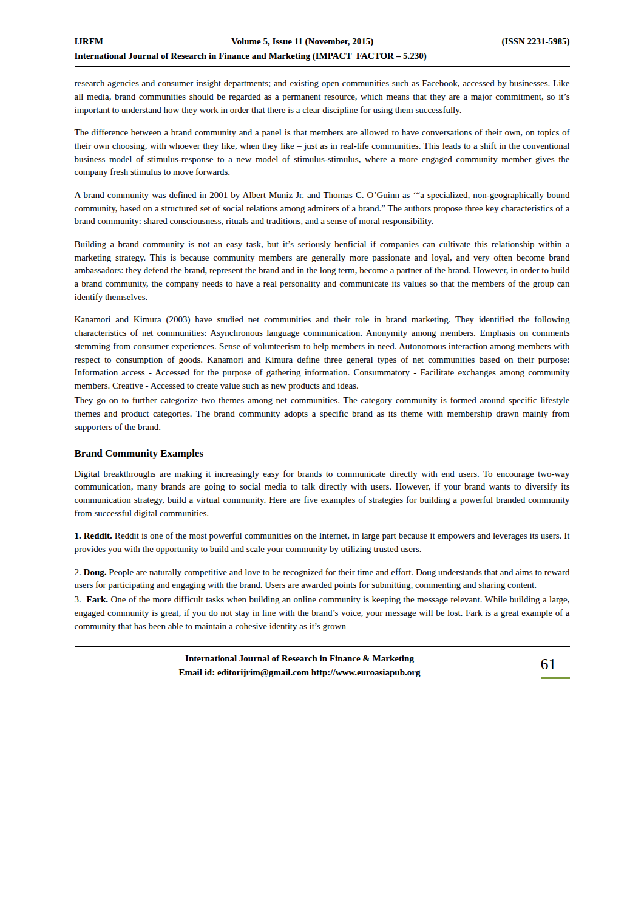IJRFM Volume 5, Issue 11 (November, 2015) (ISSN 2231-5985)
International Journal of Research in Finance and Marketing (IMPACT FACTOR – 5.230)
research agencies and consumer insight departments; and existing open communities such as Facebook, accessed by businesses. Like all media, brand communities should be regarded as a permanent resource, which means that they are a major commitment, so it’s important to understand how they work in order that there is a clear discipline for using them successfully.
The difference between a brand community and a panel is that members are allowed to have conversations of their own, on topics of their own choosing, with whoever they like, when they like – just as in real-life communities. This leads to a shift in the conventional business model of stimulus-response to a new model of stimulus-stimulus, where a more engaged community member gives the company fresh stimulus to move forwards.
A brand community was defined in 2001 by Albert Muniz Jr. and Thomas C. O’Guinn as ‘“a specialized, non-geographically bound community, based on a structured set of social relations among admirers of a brand.” The authors propose three key characteristics of a brand community: shared consciousness, rituals and traditions, and a sense of moral responsibility.
Building a brand community is not an easy task, but it’s seriously benficial if companies can cultivate this relationship within a marketing strategy. This is because community members are generally more passionate and loyal, and very often become brand ambassadors: they defend the brand, represent the brand and in the long term, become a partner of the brand. However, in order to build a brand community, the company needs to have a real personality and communicate its values so that the members of the group can identify themselves.
Kanamori and Kimura (2003) have studied net communities and their role in brand marketing. They identified the following characteristics of net communities: Asynchronous language communication. Anonymity among members. Emphasis on comments stemming from consumer experiences. Sense of volunteerism to help members in need. Autonomous interaction among members with respect to consumption of goods. Kanamori and Kimura define three general types of net communities based on their purpose: Information access - Accessed for the purpose of gathering information. Consummatory - Facilitate exchanges among community members. Creative - Accessed to create value such as new products and ideas.
They go on to further categorize two themes among net communities. The category community is formed around specific lifestyle themes and product categories. The brand community adopts a specific brand as its theme with membership drawn mainly from supporters of the brand.
Brand Community Examples
Digital breakthroughs are making it increasingly easy for brands to communicate directly with end users. To encourage two-way communication, many brands are going to social media to talk directly with users. However, if your brand wants to diversify its communication strategy, build a virtual community. Here are five examples of strategies for building a powerful branded community from successful digital communities.
1. Reddit. Reddit is one of the most powerful communities on the Internet, in large part because it empowers and leverages its users. It provides you with the opportunity to build and scale your community by utilizing trusted users.
2. Doug. People are naturally competitive and love to be recognized for their time and effort. Doug understands that and aims to reward users for participating and engaging with the brand. Users are awarded points for submitting, commenting and sharing content.
3. Fark. One of the more difficult tasks when building an online community is keeping the message relevant. While building a large, engaged community is great, if you do not stay in line with the brand’s voice, your message will be lost. Fark is a great example of a community that has been able to maintain a cohesive identity as it’s grown
International Journal of Research in Finance & Marketing
Email id: editorijrim@gmail.com http://www.euroasiapub.org
61